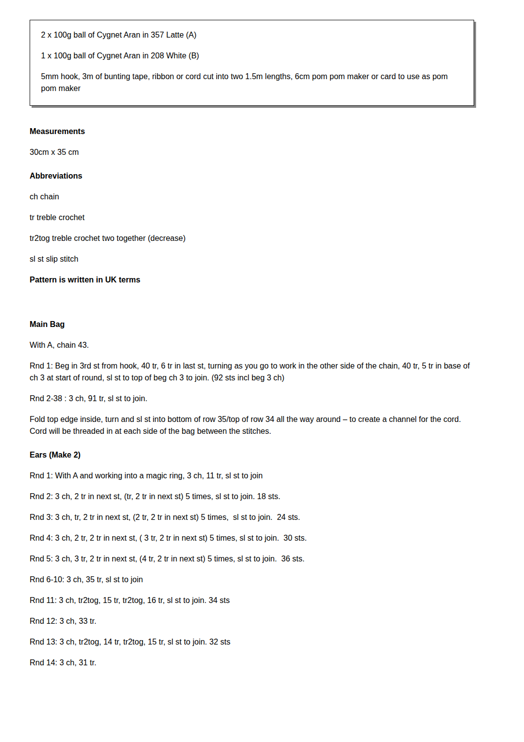2 x 100g ball of Cygnet Aran in 357 Latte (A)
1 x 100g ball of Cygnet Aran in 208 White (B)
5mm hook, 3m of bunting tape, ribbon or cord cut into two 1.5m lengths, 6cm pom pom maker or card to use as pom pom maker
Measurements
30cm x 35 cm
Abbreviations
ch chain
tr treble crochet
tr2tog treble crochet two together (decrease)
sl st slip stitch
Pattern is written in UK terms
Main Bag
With A, chain 43.
Rnd 1: Beg in 3rd st from hook, 40 tr, 6 tr in last st, turning as you go to work in the other side of the chain, 40 tr, 5 tr in base of ch 3 at start of round, sl st to top of beg ch 3 to join. (92 sts incl beg 3 ch)
Rnd 2-38 : 3 ch, 91 tr, sl st to join.
Fold top edge inside, turn and sl st into bottom of row 35/top of row 34 all the way around – to create a channel for the cord. Cord will be threaded in at each side of the bag between the stitches.
Ears (Make 2)
Rnd 1: With A and working into a magic ring, 3 ch, 11 tr, sl st to join
Rnd 2: 3 ch, 2 tr in next st, (tr, 2 tr in next st) 5 times, sl st to join. 18 sts.
Rnd 3: 3 ch, tr, 2 tr in next st, (2 tr, 2 tr in next st) 5 times, sl st to join. 24 sts.
Rnd 4: 3 ch, 2 tr, 2 tr in next st, ( 3 tr, 2 tr in next st) 5 times, sl st to join. 30 sts.
Rnd 5: 3 ch, 3 tr, 2 tr in next st, (4 tr, 2 tr in next st) 5 times, sl st to join. 36 sts.
Rnd 6-10: 3 ch, 35 tr, sl st to join
Rnd 11: 3 ch, tr2tog, 15 tr, tr2tog, 16 tr, sl st to join. 34 sts
Rnd 12: 3 ch, 33 tr.
Rnd 13: 3 ch, tr2tog, 14 tr, tr2tog, 15 tr, sl st to join. 32 sts
Rnd 14: 3 ch, 31 tr.